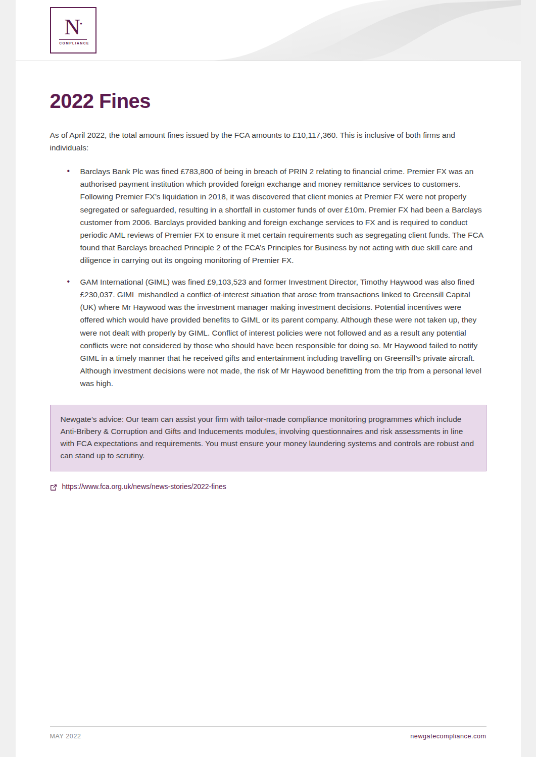N•
Compliance
2022 Fines
As of April 2022, the total amount fines issued by the FCA amounts to £10,117,360. This is inclusive of both firms and individuals:
Barclays Bank Plc was fined £783,800 of being in breach of PRIN 2 relating to financial crime. Premier FX was an authorised payment institution which provided foreign exchange and money remittance services to customers. Following Premier FX’s liquidation in 2018, it was discovered that client monies at Premier FX were not properly segregated or safeguarded, resulting in a shortfall in customer funds of over £10m. Premier FX had been a Barclays customer from 2006. Barclays provided banking and foreign exchange services to FX and is required to conduct periodic AML reviews of Premier FX to ensure it met certain requirements such as segregating client funds. The FCA found that Barclays breached Principle 2 of the FCA’s Principles for Business by not acting with due skill care and diligence in carrying out its ongoing monitoring of Premier FX.
GAM International (GIML) was fined £9,103,523 and former Investment Director, Timothy Haywood was also fined £230,037. GIML mishandled a conflict-of-interest situation that arose from transactions linked to Greensill Capital (UK) where Mr Haywood was the investment manager making investment decisions. Potential incentives were offered which would have provided benefits to GIML or its parent company. Although these were not taken up, they were not dealt with properly by GIML. Conflict of interest policies were not followed and as a result any potential conflicts were not considered by those who should have been responsible for doing so. Mr Haywood failed to notify GIML in a timely manner that he received gifts and entertainment including travelling on Greensill’s private aircraft. Although investment decisions were not made, the risk of Mr Haywood benefitting from the trip from a personal level was high.
Newgate’s advice: Our team can assist your firm with tailor-made compliance monitoring programmes which include Anti-Bribery & Corruption and Gifts and Inducements modules, involving questionnaires and risk assessments in line with FCA expectations and requirements. You must ensure your money laundering systems and controls are robust and can stand up to scrutiny.
https://www.fca.org.uk/news/news-stories/2022-fines
MAY 2022 newgatecompliance.com